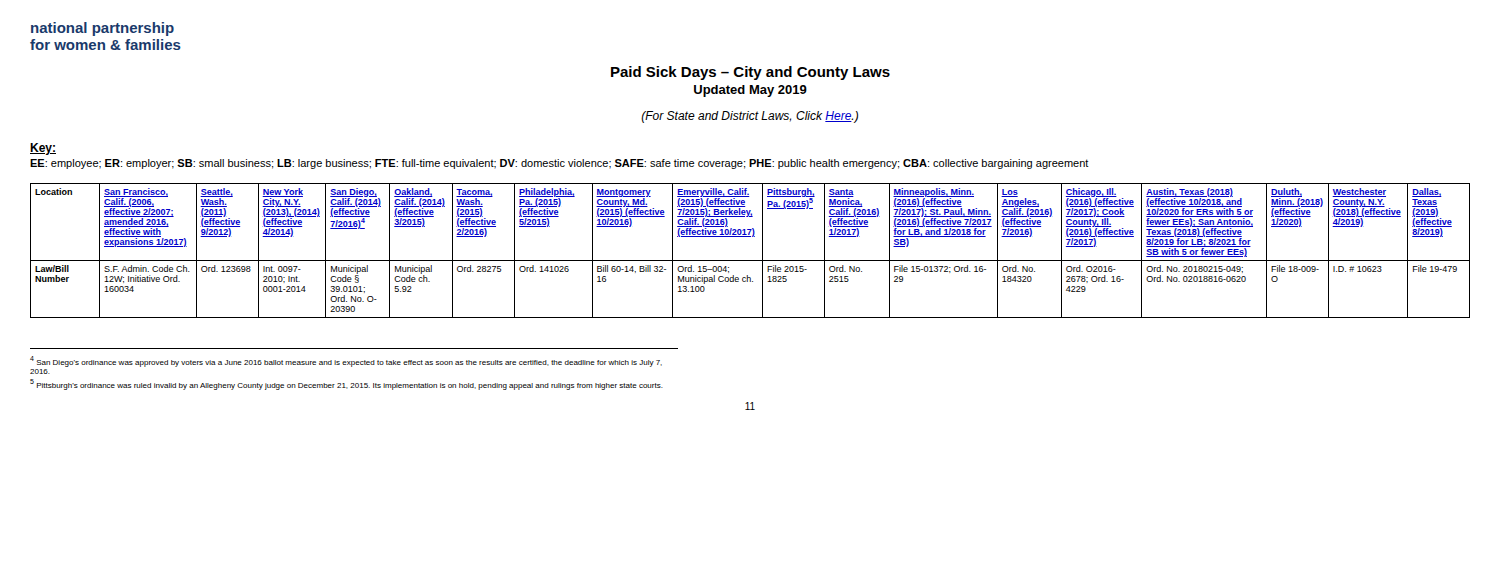national partnership
for women & families
Paid Sick Days – City and County Laws
Updated May 2019
(For State and District Laws, Click Here.)
Key:
EE: employee; ER: employer; SB: small business; LB: large business; FTE: full-time equivalent; DV: domestic violence; SAFE: safe time coverage; PHE: public health emergency; CBA: collective bargaining agreement
| Location | San Francisco, Calif. (2006, effective 2/2007; amended 2016, effective with expansions 1/2017) | Seattle, Wash. (2011) (effective 9/2012) | New York City, N.Y. (2013), (2014) (effective 4/2014) | San Diego, Calif. (2014) (effective 7/2016) 4 | Oakland, Calif. (2014) (effective 3/2015) | Tacoma, Wash. (2015) (effective 2/2016) | Philadelphia, Pa. (2015) (effective 5/2015) | Montgomery County, Md. (2015) (effective 10/2016) | Emeryville, Calif. (2015) (effective 7/2015); Berkeley, Calif. (2016) (effective 10/2017) | Pittsburgh, Pa. (2015) 5 | Santa Monica, Calif. (2016) (effective 1/2017) | Minneapolis, Minn. (2016) (effective 7/2017); St. Paul, Minn. (2016) (effective 7/2017 for LB, and 1/2018 for SB) | Los Angeles, Calif. (2016) (effective 7/2016) | Chicago, Ill. (2016) (effective 7/2017); Cook County, Ill. (2016) (effective 7/2017) | Austin, Texas (2018) (effective 10/2018, and 10/2020 for ERs with 5 or fewer EEs); San Antonio, Texas (2018) (effective 8/2019 for LB; 8/2021 for SB with 5 or fewer EEs) | Duluth, Minn. (2018) (effective 1/2020) | Westchester County, N.Y. (2018) (effective 4/2019) | Dallas, Texas (2019) (effective 8/2019) |
| --- | --- | --- | --- | --- | --- | --- | --- | --- | --- | --- | --- | --- | --- | --- | --- | --- | --- | --- |
| Law/Bill Number | S.F. Admin. Code Ch. 12W; Initiative Ord. 160034 | Ord. 123698 | Int. 0097-2010; Int. 0001-2014 | Municipal Code § 39.0101; Ord. No. O-20390 | Municipal Code ch. 5.92 | Ord. 28275 | Ord. 141026 | Bill 60-14, Bill 32-16 | Ord. 15–004; Municipal Code ch. 13.100 | File 2015-1825 | Ord. No. 2515 | File 15-01372; Ord. 16-29 | Ord. No. 184320 | Ord. O2016-2678; Ord. 16-4229 | Ord. No. 20180215-049; Ord. No. 02018816-0620 | File 18-009-O | I.D. # 10623 | File 19-479 |
4 San Diego's ordinance was approved by voters via a June 2016 ballot measure and is expected to take effect as soon as the results are certified, the deadline for which is July 7, 2016.
5 Pittsburgh's ordinance was ruled invalid by an Allegheny County judge on December 21, 2015. Its implementation is on hold, pending appeal and rulings from higher state courts.
11